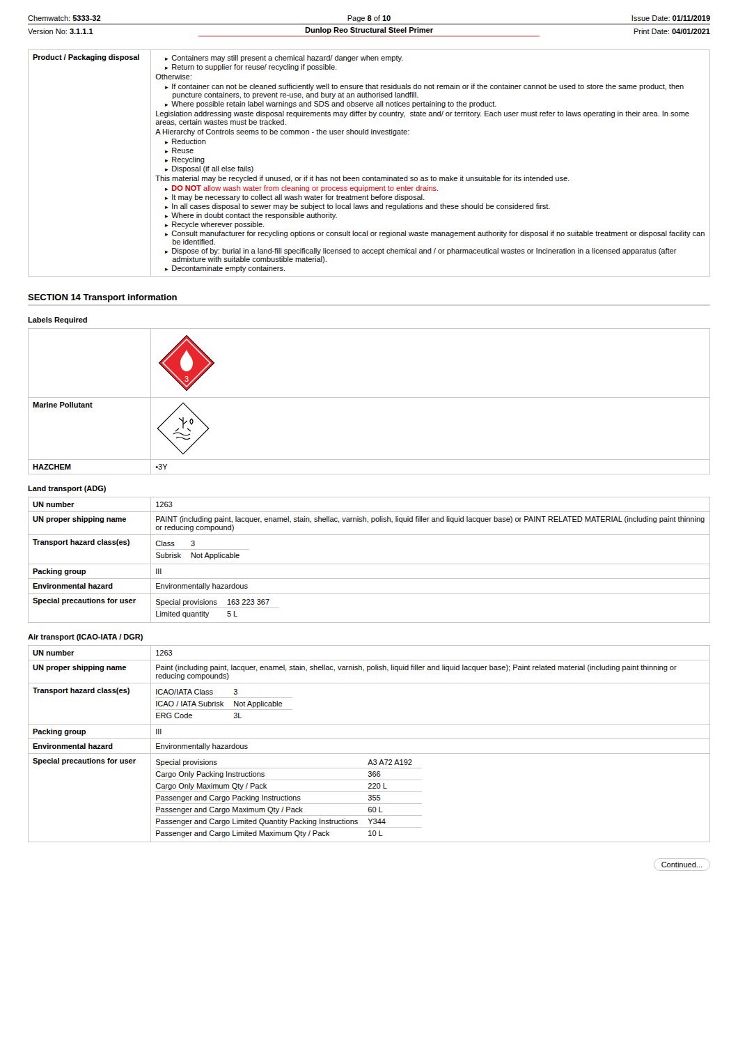Chemwatch: 5333-32
Page 8 of 10
Issue Date: 01/11/2019
Version No: 3.1.1.1
Dunlop Reo Structural Steel Primer
Print Date: 04/01/2021
| Product / Packaging disposal | Containers may still present a chemical hazard/ danger when empty. Return to supplier for reuse/ recycling if possible. Otherwise: If container can not be cleaned sufficiently well to ensure that residuals do not remain or if the container cannot be used to store the same product, then puncture containers, to prevent re-use, and bury at an authorised landfill. Where possible retain label warnings and SDS and observe all notices pertaining to the product. Legislation addressing waste disposal requirements may differ by country, state and/ or territory. Each user must refer to laws operating in their area. In some areas, certain wastes must be tracked. A Hierarchy of Controls seems to be common - the user should investigate: Reduction Reuse Recycling Disposal (if all else fails) This material may be recycled if unused, or if it has not been contaminated so as to make it unsuitable for its intended use. DO NOT allow wash water from cleaning or process equipment to enter drains. It may be necessary to collect all wash water for treatment before disposal. In all cases disposal to sewer may be subject to local laws and regulations and these should be considered first. Where in doubt contact the responsible authority. Recycle wherever possible. Consult manufacturer for recycling options or consult local or regional waste management authority for disposal if no suitable treatment or disposal facility can be identified. Dispose of by: burial in a land-fill specifically licensed to accept chemical and / or pharmaceutical wastes or Incineration in a licensed apparatus (after admixture with suitable combustible material). Decontaminate empty containers. |
SECTION 14 Transport information
Labels Required
| | 3 |
| Marine Pollutant | |
| HAZCHEM | •3Y |
Land transport (ADG)
| UN number | 1263 |
| UN proper shipping name | PAINT (including paint, lacquer, enamel, stain, shellac, varnish, polish, liquid filler and liquid lacquer base) or PAINT RELATED MATERIAL (including paint thinning or reducing compound) |
| Transport hazard class(es) | / Class / 3 / / Subrisk / Not Applicable / |
| Packing group | III |
| Environmental hazard | Environmentally hazardous |
| Special precautions for user | / Special provisions / 163 223 367 / / Limited quantity / 5 L / |
Air transport (ICAO-IATA / DGR)
| UN number | 1263 |
| UN proper shipping name | Paint (including paint, lacquer, enamel, stain, shellac, varnish, polish, liquid filler and liquid lacquer base); Paint related material (including paint thinning or reducing compounds) |
| Transport hazard class(es) | / ICAO/IATA Class / 3 / / ICAO / IATA Subrisk / Not Applicable / / ERG Code / 3L / |
| Packing group | III |
| Environmental hazard | Environmentally hazardous |
| Special precautions for user | / Special provisions / A3 A72 A192 / / Cargo Only Packing Instructions / 366 / / Cargo Only Maximum Qty / Pack / 220 L / / Passenger and Cargo Packing Instructions / 355 / / Passenger and Cargo Maximum Qty / Pack / 60 L / / Passenger and Cargo Limited Quantity Packing Instructions / Y344 / / Passenger and Cargo Limited Maximum Qty / Pack / 10 L / |
Continued...